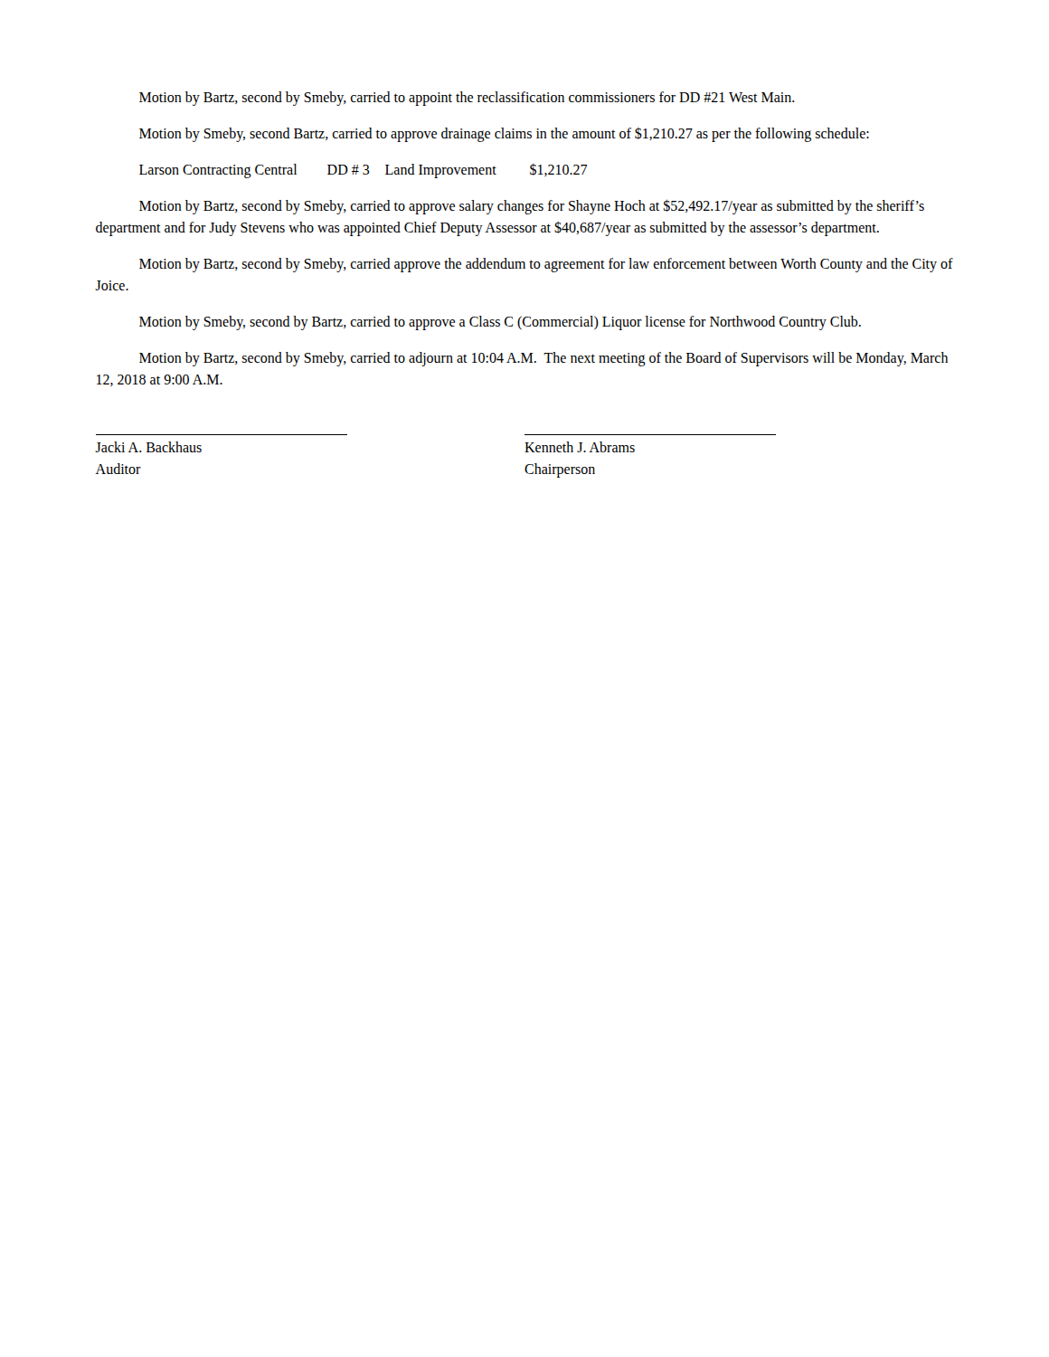Motion by Bartz, second by Smeby, carried to appoint the reclassification commissioners for DD #21 West Main.
Motion by Smeby, second Bartz, carried to approve drainage claims in the amount of $1,210.27 as per the following schedule:
Larson Contracting Central DD # 3 Land Improvement $1,210.27
Motion by Bartz, second by Smeby, carried to approve salary changes for Shayne Hoch at $52,492.17/year as submitted by the sheriff’s department and for Judy Stevens who was appointed Chief Deputy Assessor at $40,687/year as submitted by the assessor’s department.
Motion by Bartz, second by Smeby, carried approve the addendum to agreement for law enforcement between Worth County and the City of Joice.
Motion by Smeby, second by Bartz, carried to approve a Class C (Commercial) Liquor license for Northwood Country Club.
Motion by Bartz, second by Smeby, carried to adjourn at 10:04 A.M. The next meeting of the Board of Supervisors will be Monday, March 12, 2018 at 9:00 A.M.
| Jacki A. Backhaus Auditor | Kenneth J. Abrams Chairperson |